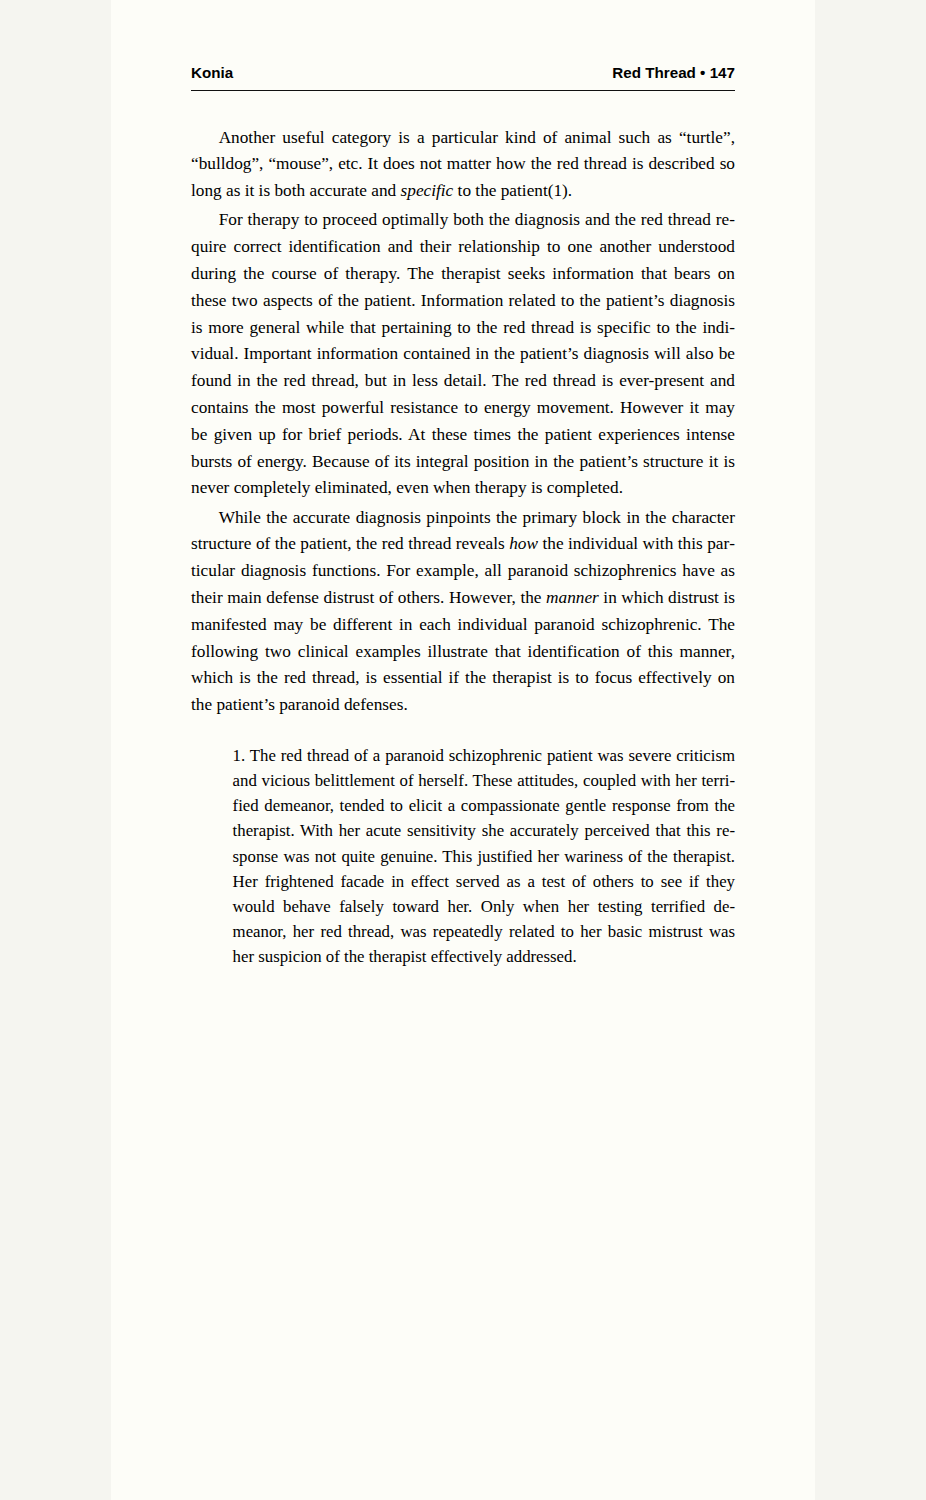Konia Red Thread • 147
Another useful category is a particular kind of animal such as “turtle”, “bulldog”, “mouse”, etc. It does not matter how the red thread is described so long as it is both accurate and specific to the patient(1).
For therapy to proceed optimally both the diagnosis and the red thread require correct identification and their relationship to one another understood during the course of therapy. The therapist seeks information that bears on these two aspects of the patient. Information related to the patient’s diagnosis is more general while that pertaining to the red thread is specific to the individual. Important information contained in the patient’s diagnosis will also be found in the red thread, but in less detail. The red thread is ever-present and contains the most powerful resistance to energy movement. However it may be given up for brief periods. At these times the patient experiences intense bursts of energy. Because of its integral position in the patient’s structure it is never completely eliminated, even when therapy is completed.
While the accurate diagnosis pinpoints the primary block in the character structure of the patient, the red thread reveals how the individual with this particular diagnosis functions. For example, all paranoid schizophrenics have as their main defense distrust of others. However, the manner in which distrust is manifested may be different in each individual paranoid schizophrenic. The following two clinical examples illustrate that identification of this manner, which is the red thread, is essential if the therapist is to focus effectively on the patient’s paranoid defenses.
1. The red thread of a paranoid schizophrenic patient was severe criticism and vicious belittlement of herself. These attitudes, coupled with her terrified demeanor, tended to elicit a compassionate gentle response from the therapist. With her acute sensitivity she accurately perceived that this response was not quite genuine. This justified her wariness of the therapist. Her frightened facade in effect served as a test of others to see if they would behave falsely toward her. Only when her testing terrified demeanor, her red thread, was repeatedly related to her basic mistrust was her suspicion of the therapist effectively addressed.